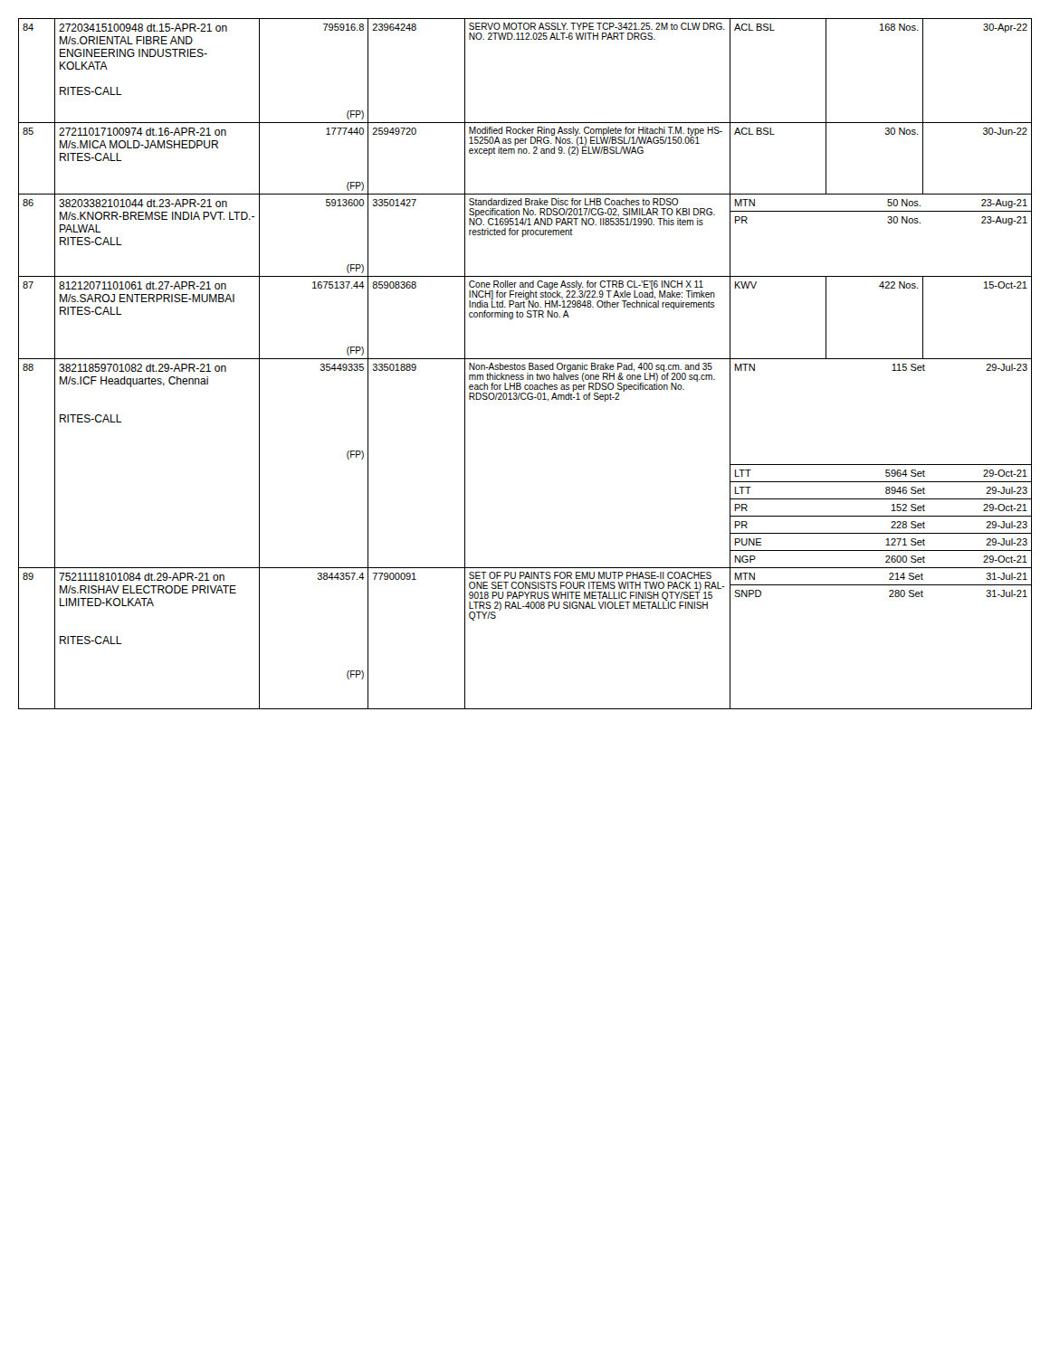| 84 | 27203415100948 dt.15-APR-21 on M/s.ORIENTAL FIBRE AND ENGINEERING INDUSTRIES-KOLKATA RITES-CALL | 795916.8 (FP) | 23964248 | SERVO MOTOR ASSLY. TYPE TCP-3421.25. 2M to CLW DRG. NO. 2TWD.112.025 ALT-6 WITH PART DRGS. | ACL BSL | 168 Nos. | 30-Apr-22 |
| 85 | 27211017100974 dt.16-APR-21 on M/s.MICA MOLD-JAMSHEDPUR RITES-CALL | 1777440 (FP) | 25949720 | Modified Rocker Ring Assly. Complete for Hitachi T.M. type HS-15250A as per DRG. Nos. (1) ELW/BSL/1/WAG5/150.061 except item no. 2 and 9. (2) ELW/BSL/WAG | ACL BSL | 30 Nos. | 30-Jun-22 |
| 86 | 38203382101044 dt.23-APR-21 on M/s.KNORR-BREMSE INDIA PVT. LTD.-PALWAL RITES-CALL | 5913600 (FP) | 33501427 | Standardized Brake Disc for LHB Coaches to RDSO Specification No. RDSO/2017/CG-02, SIMILAR TO KBI DRG. NO. C169514/1 AND PART NO. II85351/1990. This item is restricted for procurement | / MTN / 50 Nos. / 23-Aug-21 / / PR / 30 Nos. / 23-Aug-21 / |
| 87 | 81212071101061 dt.27-APR-21 on M/s.SAROJ ENTERPRISE-MUMBAI RITES-CALL | 1675137.44 (FP) | 85908368 | Cone Roller and Cage Assly. for CTRB CL-'E'[6 INCH X 11 INCH] for Freight stock, 22.3/22.9 T Axle Load, Make: Timken India Ltd. Part No. HM-129848. Other Technical requirements conforming to STR No. A | KWV | 422 Nos. | 15-Oct-21 |
| 88 | 38211859701082 dt.29-APR-21 on M/s.ICF Headquartes, Chennai RITES-CALL | 35449335 (FP) | 33501889 | Non-Asbestos Based Organic Brake Pad, 400 sq.cm. and 35 mm thickness in two halves (one RH & one LH) of 200 sq.cm. each for LHB coaches as per RDSO Specification No. RDSO/2013/CG-01, Amdt-1 of Sept-2 | / MTN / 115 Set / 29-Jul-23 / / LTT / 5964 Set / 29-Oct-21 / / LTT / 8946 Set / 29-Jul-23 / / PR / 152 Set / 29-Oct-21 / / PR / 228 Set / 29-Jul-23 / / PUNE / 1271 Set / 29-Jul-23 / / NGP / 2600 Set / 29-Oct-21 / |
| 89 | 75211118101084 dt.29-APR-21 on M/s.RISHAV ELECTRODE PRIVATE LIMITED-KOLKATA RITES-CALL | 3844357.4 (FP) | 77900091 | SET OF PU PAINTS FOR EMU MUTP PHASE-II COACHES ONE SET CONSISTS FOUR ITEMS WITH TWO PACK 1) RAL-9018 PU PAPYRUS WHITE METALLIC FINISH QTY/SET 15 LTRS 2) RAL-4008 PU SIGNAL VIOLET METALLIC FINISH QTY/S | / MTN / 214 Set / 31-Jul-21 / / SNPD / 280 Set / 31-Jul-21 / |